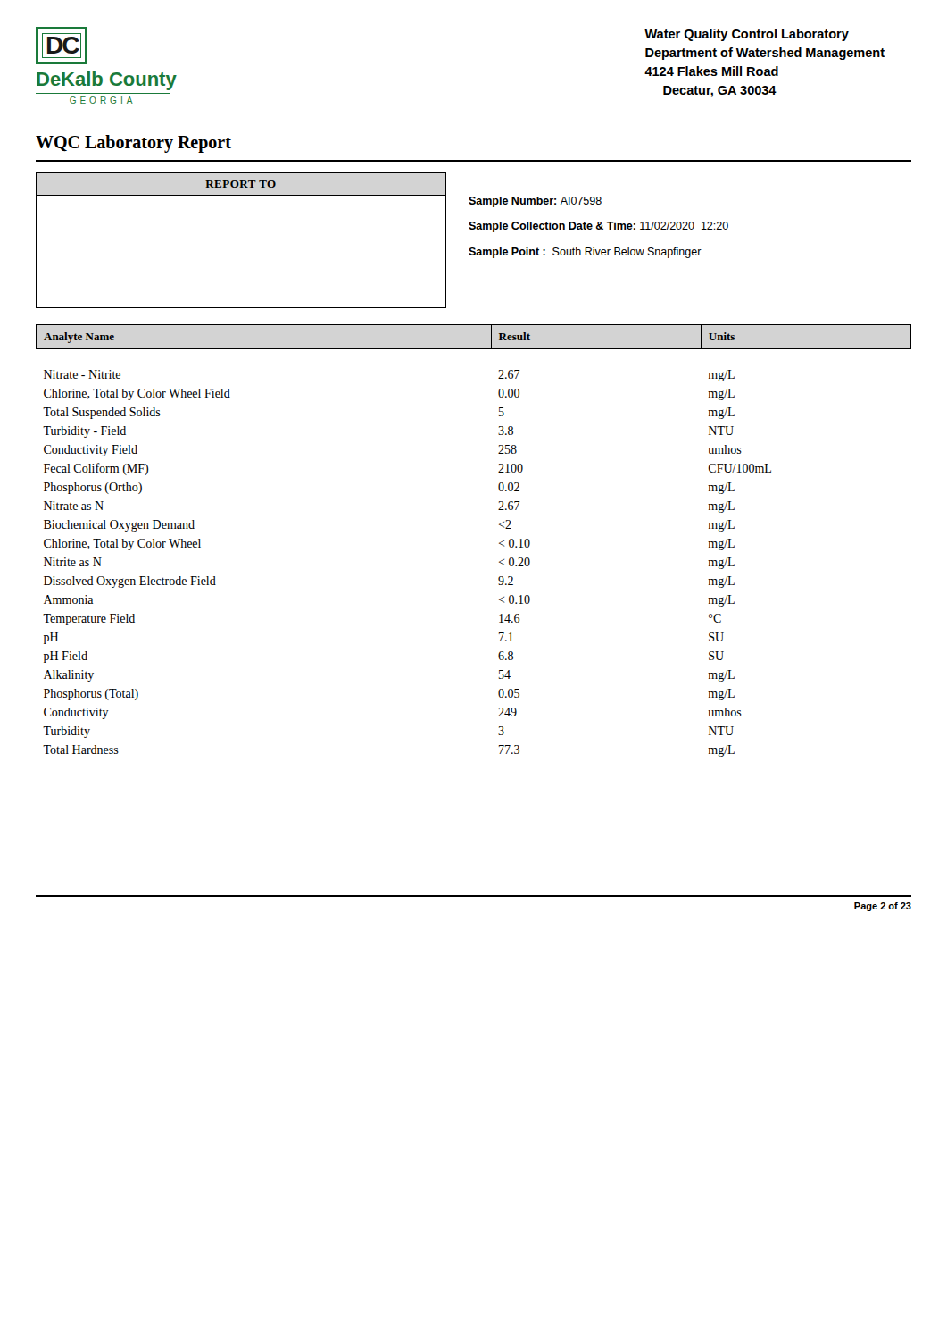DC
DeKalb County
GEORGIA
Water Quality Control Laboratory
Department of Watershed Management
4124 Flakes Mill Road
Decatur, GA 30034
WQC Laboratory Report
REPORT TO
Sample Number: AI07598
Sample Collection Date & Time: 11/02/2020 12:20
Sample Point : South River Below Snapfinger
| Analyte Name | Result | Units |
| --- | --- | --- |
| Nitrate - Nitrite | 2.67 | mg/L |
| Chlorine, Total by Color Wheel Field | 0.00 | mg/L |
| Total Suspended Solids | 5 | mg/L |
| Turbidity - Field | 3.8 | NTU |
| Conductivity Field | 258 | umhos |
| Fecal Coliform (MF) | 2100 | CFU/100mL |
| Phosphorus (Ortho) | 0.02 | mg/L |
| Nitrate as N | 2.67 | mg/L |
| Biochemical Oxygen Demand | <2 | mg/L |
| Chlorine, Total by Color Wheel | < 0.10 | mg/L |
| Nitrite as N | < 0.20 | mg/L |
| Dissolved Oxygen Electrode Field | 9.2 | mg/L |
| Ammonia | < 0.10 | mg/L |
| Temperature Field | 14.6 | °C |
| pH | 7.1 | SU |
| pH Field | 6.8 | SU |
| Alkalinity | 54 | mg/L |
| Phosphorus (Total) | 0.05 | mg/L |
| Conductivity | 249 | umhos |
| Turbidity | 3 | NTU |
| Total Hardness | 77.3 | mg/L |
Page 2 of 23